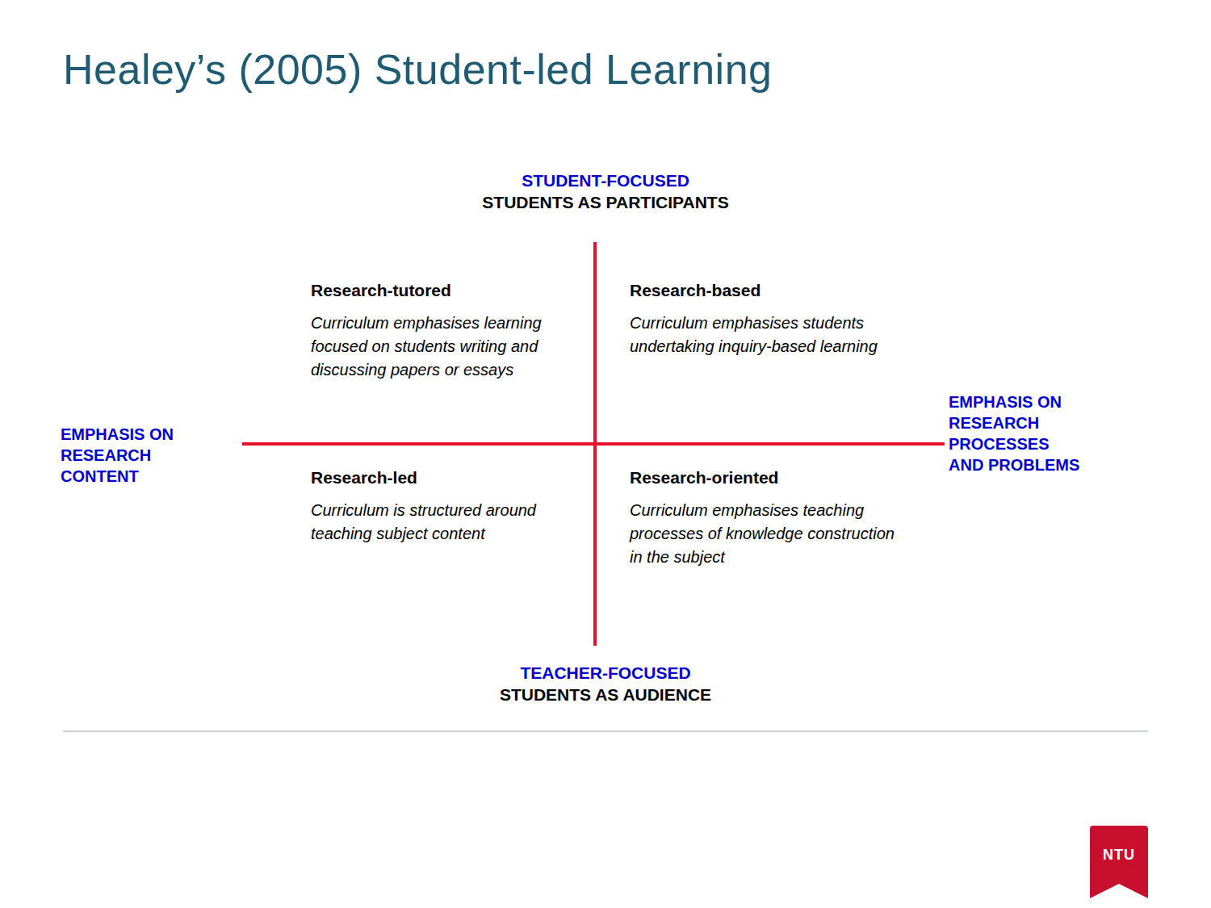Healey’s (2005) Student-led Learning
STUDENT-FOCUSED STUDENTS AS PARTICIPANTS
EMPHASIS ON
RESEARCH
CONTENT
EMPHASIS ON
RESEARCH
PROCESSES
AND PROBLEMS
Research-tutored
Curriculum emphasises learning focused on students writing and discussing papers or essays
Research-based
Curriculum emphasises students undertaking inquiry-based learning
Research-led
Curriculum is structured around teaching subject content
Research-oriented
Curriculum emphasises teaching processes of knowledge construction in the subject
TEACHER-FOCUSED STUDENTS AS AUDIENCE
NTU